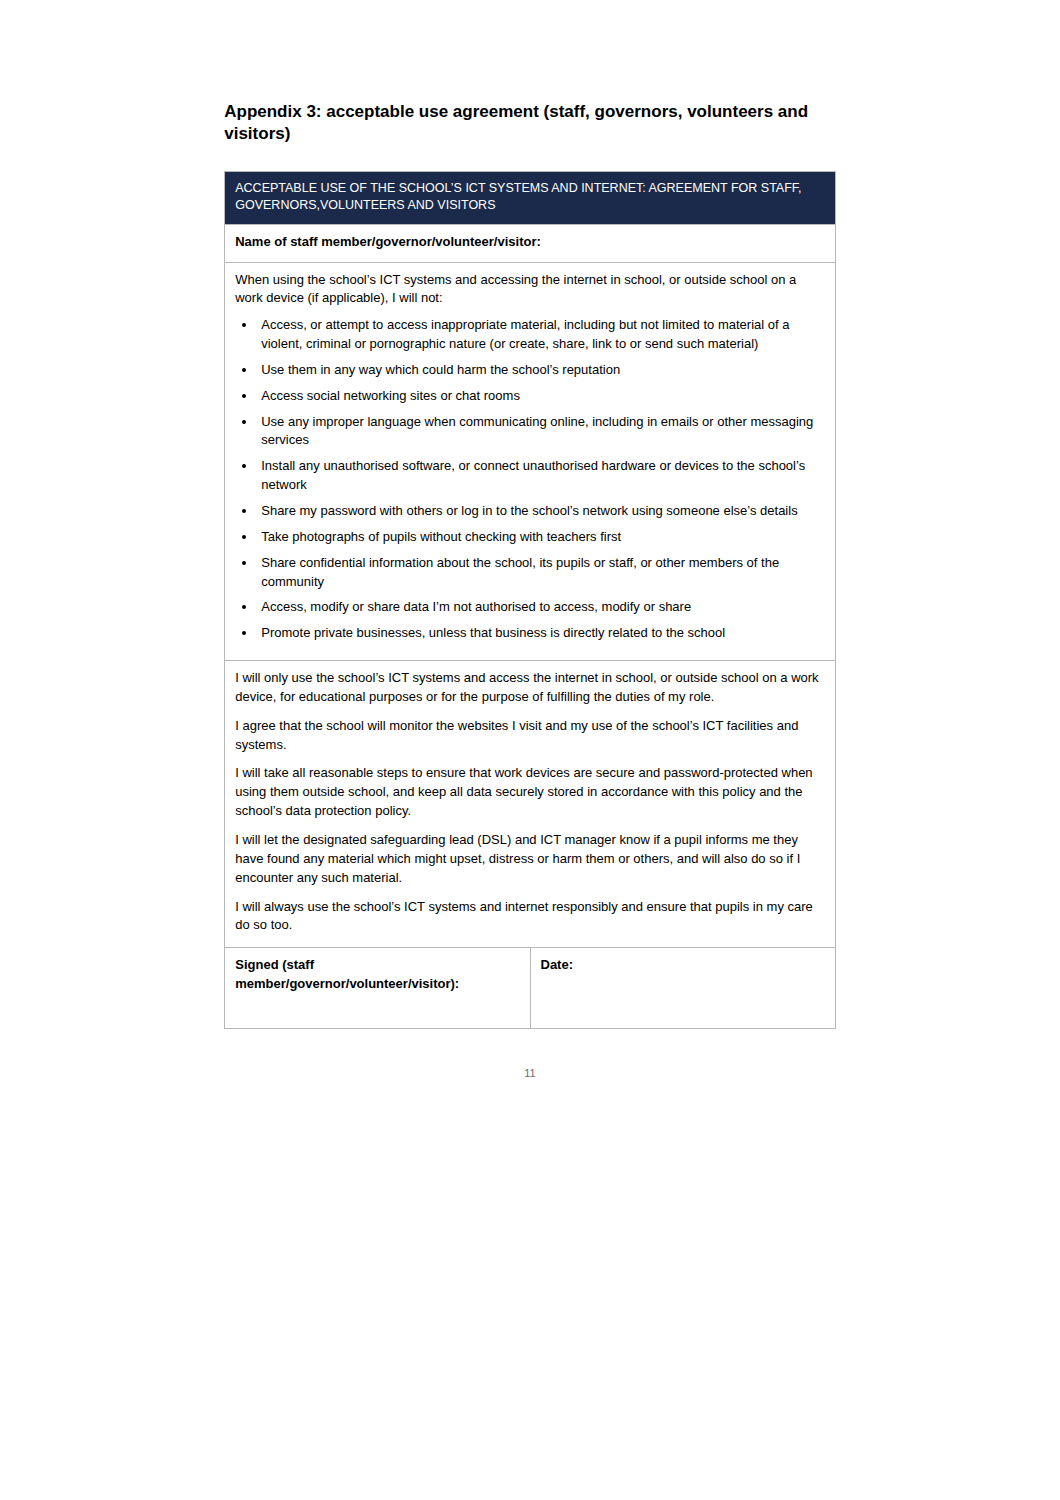Appendix 3: acceptable use agreement (staff, governors, volunteers and visitors)
| ACCEPTABLE USE OF THE SCHOOL’S ICT SYSTEMS AND INTERNET: AGREEMENT FOR STAFF, GOVERNORS,VOLUNTEERS AND VISITORS |
| Name of staff member/governor/volunteer/visitor: |
| When using the school’s ICT systems and accessing the internet in school, or outside school on a work device (if applicable), I will not: Access, or attempt to access inappropriate material, including but not limited to material of a violent, criminal or pornographic nature (or create, share, link to or send such material) Use them in any way which could harm the school’s reputation Access social networking sites or chat rooms Use any improper language when communicating online, including in emails or other messaging services Install any unauthorised software, or connect unauthorised hardware or devices to the school’s network Share my password with others or log in to the school’s network using someone else’s details Take photographs of pupils without checking with teachers first Share confidential information about the school, its pupils or staff, or other members of the community Access, modify or share data I’m not authorised to access, modify or share Promote private businesses, unless that business is directly related to the school |
| I will only use the school’s ICT systems and access the internet in school, or outside school on a work device, for educational purposes or for the purpose of fulfilling the duties of my role. I agree that the school will monitor the websites I visit and my use of the school’s ICT facilities and systems. I will take all reasonable steps to ensure that work devices are secure and password-protected when using them outside school, and keep all data securely stored in accordance with this policy and the school’s data protection policy. I will let the designated safeguarding lead (DSL) and ICT manager know if a pupil informs me they have found any material which might upset, distress or harm them or others, and will also do so if I encounter any such material. I will always use the school’s ICT systems and internet responsibly and ensure that pupils in my care do so too. |
| Signed (staff member/governor/volunteer/visitor): | Date: |
11